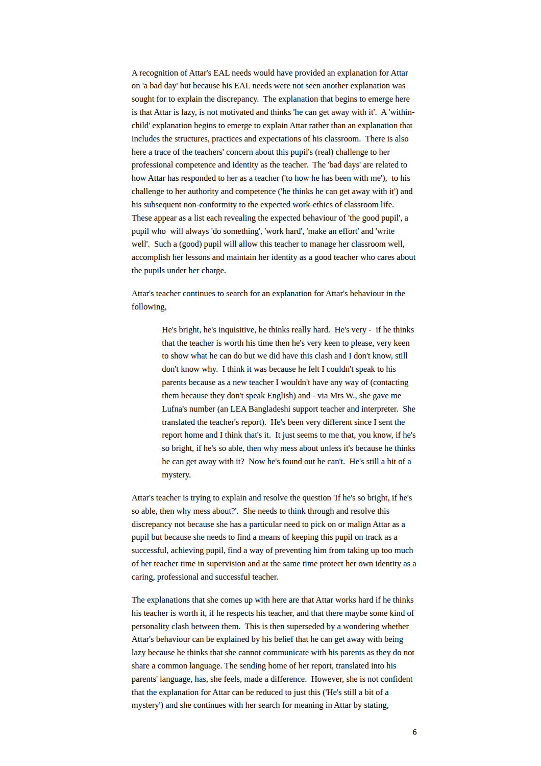A recognition of Attar's EAL needs would have provided an explanation for Attar on 'a bad day' but because his EAL needs were not seen another explanation was sought for to explain the discrepancy. The explanation that begins to emerge here is that Attar is lazy, is not motivated and thinks 'he can get away with it'. A 'within-child' explanation begins to emerge to explain Attar rather than an explanation that includes the structures, practices and expectations of his classroom. There is also here a trace of the teachers' concern about this pupil's (real) challenge to her professional competence and identity as the teacher. The 'bad days' are related to how Attar has responded to her as a teacher ('to how he has been with me'), to his challenge to her authority and competence ('he thinks he can get away with it') and his subsequent non-conformity to the expected work-ethics of classroom life. These appear as a list each revealing the expected behaviour of 'the good pupil', a pupil who will always 'do something', 'work hard', 'make an effort' and 'write well'. Such a (good) pupil will allow this teacher to manage her classroom well, accomplish her lessons and maintain her identity as a good teacher who cares about the pupils under her charge.
Attar's teacher continues to search for an explanation for Attar's behaviour in the following,
He's bright, he's inquisitive, he thinks really hard. He's very - if he thinks that the teacher is worth his time then he's very keen to please, very keen to show what he can do but we did have this clash and I don't know, still don't know why. I think it was because he felt I couldn't speak to his parents because as a new teacher I wouldn't have any way of (contacting them because they don't speak English) and - via Mrs W., she gave me Lufna's number (an LEA Bangladeshi support teacher and interpreter. She translated the teacher's report). He's been very different since I sent the report home and I think that's it. It just seems to me that, you know, if he's so bright, if he's so able, then why mess about unless it's because he thinks he can get away with it? Now he's found out he can't. He's still a bit of a mystery.
Attar's teacher is trying to explain and resolve the question 'If he's so bright, if he's so able, then why mess about?'. She needs to think through and resolve this discrepancy not because she has a particular need to pick on or malign Attar as a pupil but because she needs to find a means of keeping this pupil on track as a successful, achieving pupil, find a way of preventing him from taking up too much of her teacher time in supervision and at the same time protect her own identity as a caring, professional and successful teacher.
The explanations that she comes up with here are that Attar works hard if he thinks his teacher is worth it, if he respects his teacher, and that there maybe some kind of personality clash between them. This is then superseded by a wondering whether Attar's behaviour can be explained by his belief that he can get away with being lazy because he thinks that she cannot communicate with his parents as they do not share a common language. The sending home of her report, translated into his parents' language, has, she feels, made a difference. However, she is not confident that the explanation for Attar can be reduced to just this ('He's still a bit of a mystery') and she continues with her search for meaning in Attar by stating,
6